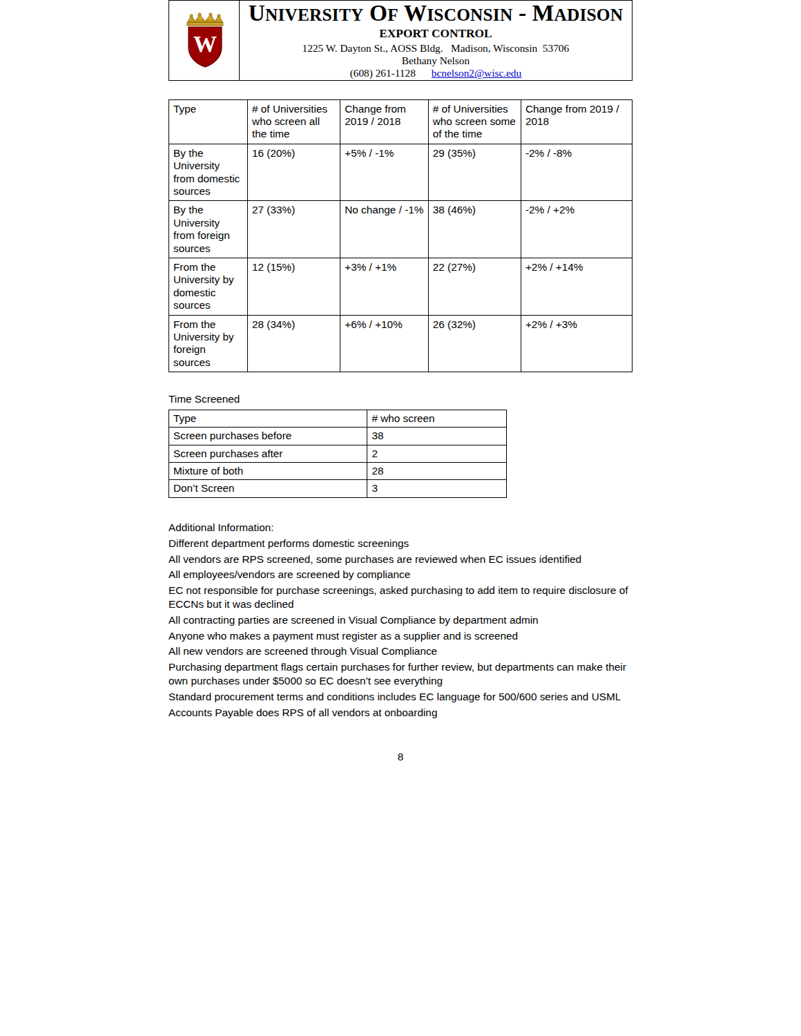| W | U NIVERSITY O F W ISCONSIN - M ADISON EXPORT CONTROL 1225 W. Dayton St., AOSS Bldg. Madison, Wisconsin 53706 Bethany Nelson (608) 261-1128 bcnelson2@wisc.edu |
| Type | # of Universities who screen all the time | Change from 2019 / 2018 | # of Universities who screen some of the time | Change from 2019 / 2018 |
| --- | --- | --- | --- | --- |
| By the University from domestic sources | 16 (20%) | +5% / -1% | 29 (35%) | -2% / -8% |
| By the University from foreign sources | 27 (33%) | No change / -1% | 38 (46%) | -2% / +2% |
| From the University by domestic sources | 12 (15%) | +3% / +1% | 22 (27%) | +2% / +14% |
| From the University by foreign sources | 28 (34%) | +6% / +10% | 26 (32%) | +2% / +3% |
Time Screened
| Type | # who screen |
| Screen purchases before | 38 |
| Screen purchases after | 2 |
| Mixture of both | 28 |
| Don’t Screen | 3 |
Additional Information:
Different department performs domestic screenings
All vendors are RPS screened, some purchases are reviewed when EC issues identified
All employees/vendors are screened by compliance
EC not responsible for purchase screenings, asked purchasing to add item to require disclosure of ECCNs but it was declined
All contracting parties are screened in Visual Compliance by department admin
Anyone who makes a payment must register as a supplier and is screened
All new vendors are screened through Visual Compliance
Purchasing department flags certain purchases for further review, but departments can make their own purchases under $5000 so EC doesn’t see everything
Standard procurement terms and conditions includes EC language for 500/600 series and USML
Accounts Payable does RPS of all vendors at onboarding
8